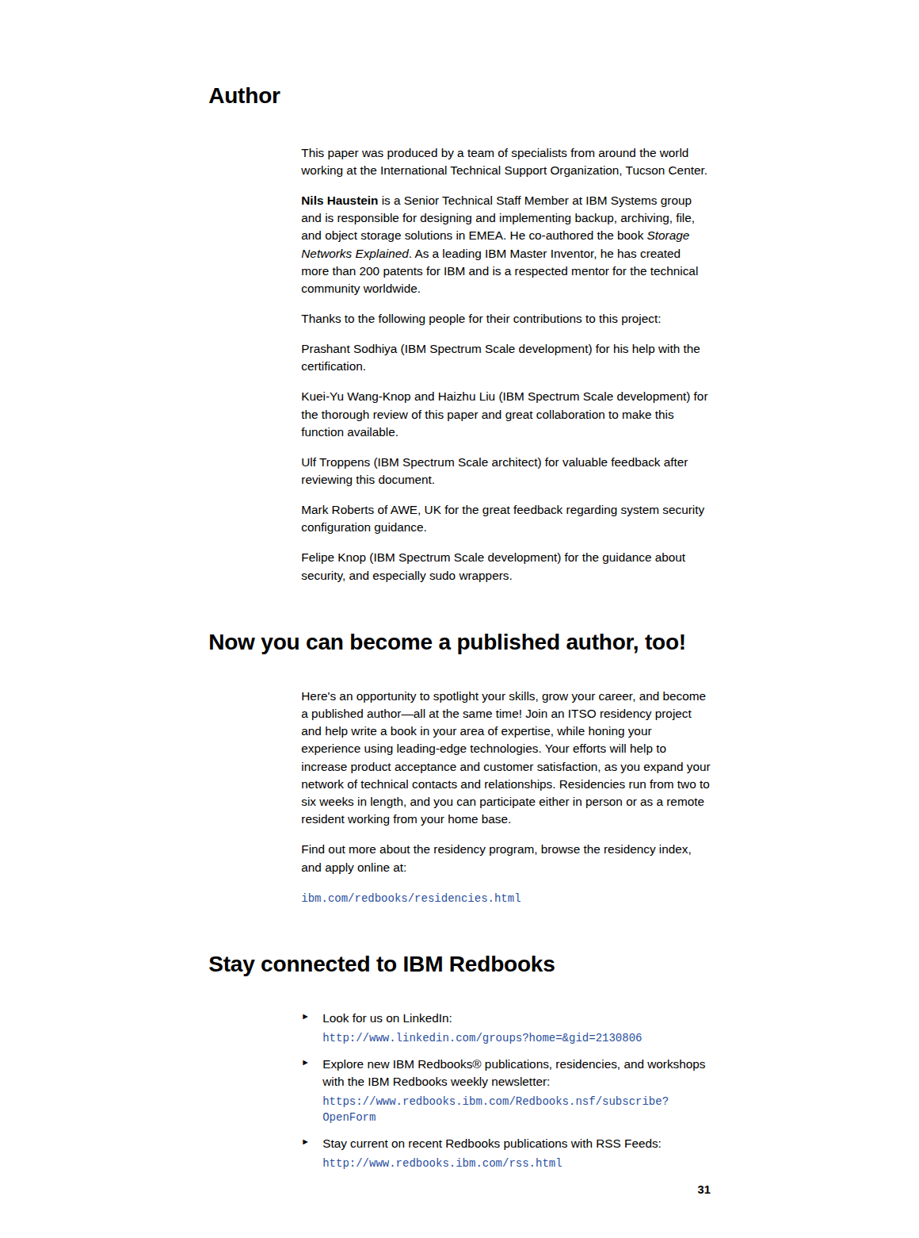Author
This paper was produced by a team of specialists from around the world working at the International Technical Support Organization, Tucson Center.
Nils Haustein is a Senior Technical Staff Member at IBM Systems group and is responsible for designing and implementing backup, archiving, file, and object storage solutions in EMEA. He co-authored the book Storage Networks Explained. As a leading IBM Master Inventor, he has created more than 200 patents for IBM and is a respected mentor for the technical community worldwide.
Thanks to the following people for their contributions to this project:
Prashant Sodhiya (IBM Spectrum Scale development) for his help with the certification.
Kuei-Yu Wang-Knop and Haizhu Liu (IBM Spectrum Scale development) for the thorough review of this paper and great collaboration to make this function available.
Ulf Troppens (IBM Spectrum Scale architect) for valuable feedback after reviewing this document.
Mark Roberts of AWE, UK for the great feedback regarding system security configuration guidance.
Felipe Knop (IBM Spectrum Scale development) for the guidance about security, and especially sudo wrappers.
Now you can become a published author, too!
Here's an opportunity to spotlight your skills, grow your career, and become a published author—all at the same time! Join an ITSO residency project and help write a book in your area of expertise, while honing your experience using leading-edge technologies. Your efforts will help to increase product acceptance and customer satisfaction, as you expand your network of technical contacts and relationships. Residencies run from two to six weeks in length, and you can participate either in person or as a remote resident working from your home base.
Find out more about the residency program, browse the residency index, and apply online at:
ibm.com/redbooks/residencies.html
Stay connected to IBM Redbooks
Look for us on LinkedIn:
http://www.linkedin.com/groups?home=&gid=2130806
Explore new IBM Redbooks® publications, residencies, and workshops with the IBM Redbooks weekly newsletter:
https://www.redbooks.ibm.com/Redbooks.nsf/subscribe?OpenForm
Stay current on recent Redbooks publications with RSS Feeds:
http://www.redbooks.ibm.com/rss.html
31